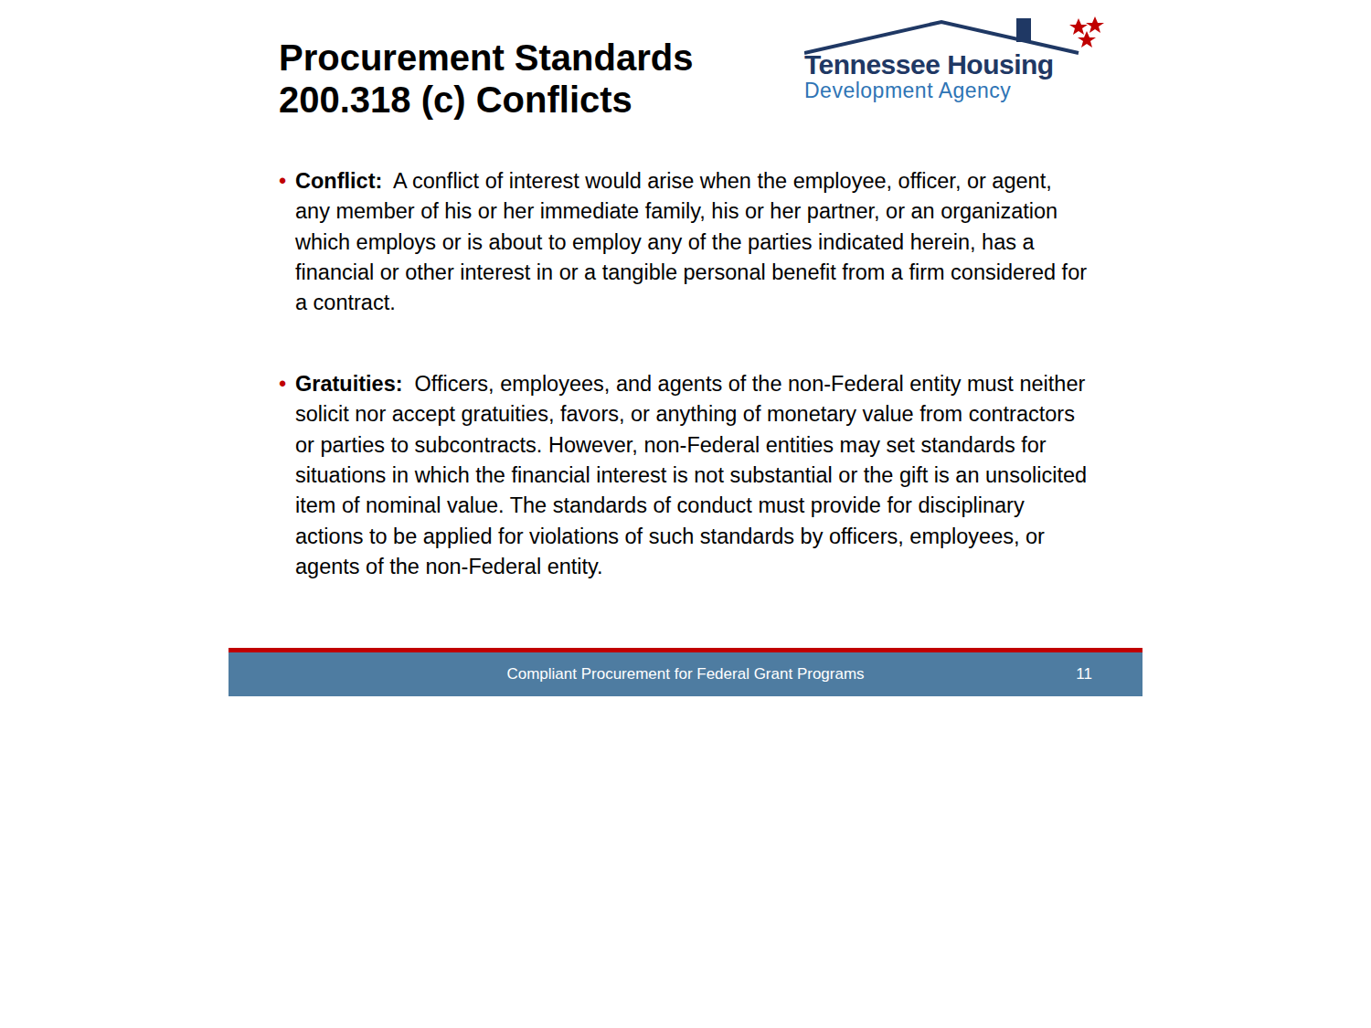Tennessee Housing
Development Agency
Procurement Standards
200.318 (c) Conflicts
Conflict: A conflict of interest would arise when the employee, officer, or agent, any member of his or her immediate family, his or her partner, or an organization which employs or is about to employ any of the parties indicated herein, has a financial or other interest in or a tangible personal benefit from a firm considered for a contract.
Gratuities: Officers, employees, and agents of the non-Federal entity must neither solicit nor accept gratuities, favors, or anything of monetary value from contractors or parties to subcontracts. However, non-Federal entities may set standards for situations in which the financial interest is not substantial or the gift is an unsolicited item of nominal value. The standards of conduct must provide for disciplinary actions to be applied for violations of such standards by officers, employees, or agents of the non-Federal entity.
Compliant Procurement for Federal Grant Programs 11